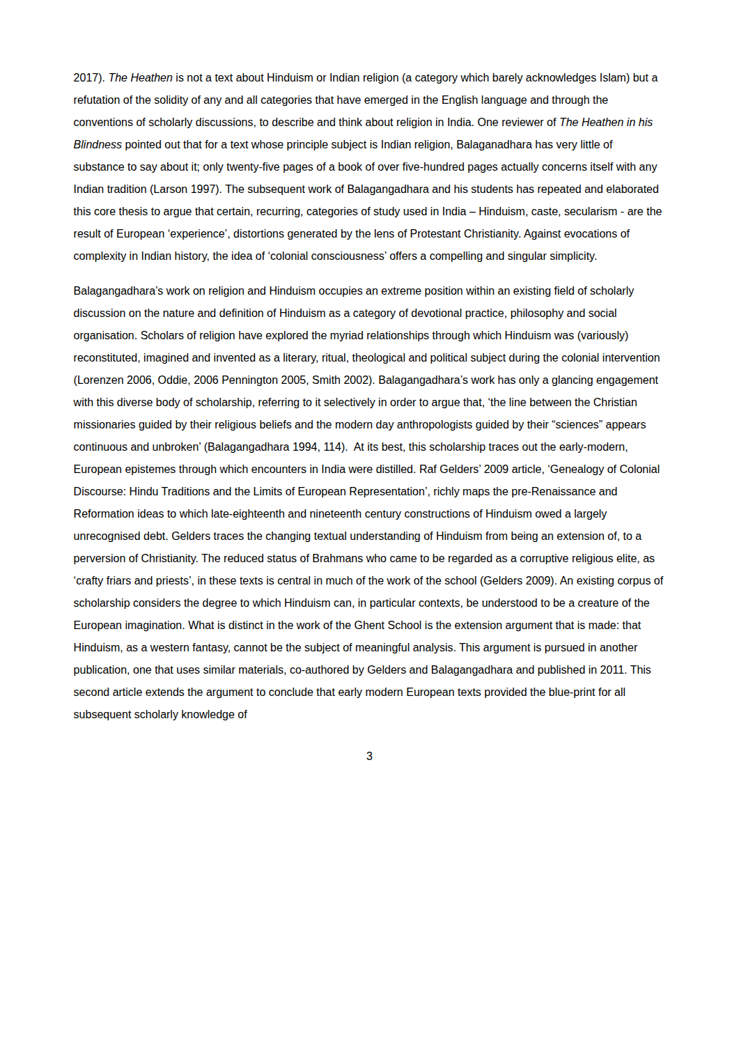2017). The Heathen is not a text about Hinduism or Indian religion (a category which barely acknowledges Islam) but a refutation of the solidity of any and all categories that have emerged in the English language and through the conventions of scholarly discussions, to describe and think about religion in India. One reviewer of The Heathen in his Blindness pointed out that for a text whose principle subject is Indian religion, Balaganadhara has very little of substance to say about it; only twenty-five pages of a book of over five-hundred pages actually concerns itself with any Indian tradition (Larson 1997). The subsequent work of Balagangadhara and his students has repeated and elaborated this core thesis to argue that certain, recurring, categories of study used in India – Hinduism, caste, secularism - are the result of European ‘experience’, distortions generated by the lens of Protestant Christianity. Against evocations of complexity in Indian history, the idea of ‘colonial consciousness’ offers a compelling and singular simplicity.
Balagangadhara’s work on religion and Hinduism occupies an extreme position within an existing field of scholarly discussion on the nature and definition of Hinduism as a category of devotional practice, philosophy and social organisation. Scholars of religion have explored the myriad relationships through which Hinduism was (variously) reconstituted, imagined and invented as a literary, ritual, theological and political subject during the colonial intervention (Lorenzen 2006, Oddie, 2006 Pennington 2005, Smith 2002). Balagangadhara’s work has only a glancing engagement with this diverse body of scholarship, referring to it selectively in order to argue that, ‘the line between the Christian missionaries guided by their religious beliefs and the modern day anthropologists guided by their “sciences” appears continuous and unbroken’ (Balagangadhara 1994, 114). At its best, this scholarship traces out the early-modern, European epistemes through which encounters in India were distilled. Raf Gelders’ 2009 article, ‘Genealogy of Colonial Discourse: Hindu Traditions and the Limits of European Representation’, richly maps the pre-Renaissance and Reformation ideas to which late-eighteenth and nineteenth century constructions of Hinduism owed a largely unrecognised debt. Gelders traces the changing textual understanding of Hinduism from being an extension of, to a perversion of Christianity. The reduced status of Brahmans who came to be regarded as a corruptive religious elite, as ‘crafty friars and priests’, in these texts is central in much of the work of the school (Gelders 2009). An existing corpus of scholarship considers the degree to which Hinduism can, in particular contexts, be understood to be a creature of the European imagination. What is distinct in the work of the Ghent School is the extension argument that is made: that Hinduism, as a western fantasy, cannot be the subject of meaningful analysis. This argument is pursued in another publication, one that uses similar materials, co-authored by Gelders and Balagangadhara and published in 2011. This second article extends the argument to conclude that early modern European texts provided the blue-print for all subsequent scholarly knowledge of
3